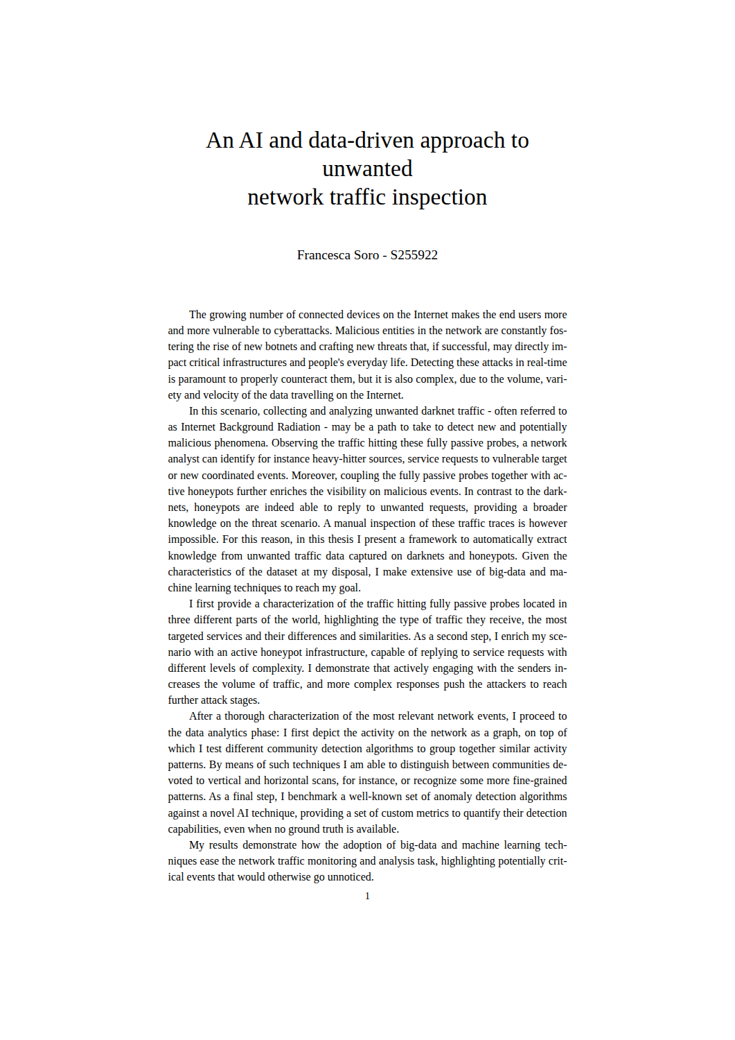An AI and data-driven approach to unwanted
network traffic inspection
Francesca Soro - S255922
The growing number of connected devices on the Internet makes the end users more and more vulnerable to cyberattacks. Malicious entities in the network are constantly fostering the rise of new botnets and crafting new threats that, if successful, may directly impact critical infrastructures and people's everyday life. Detecting these attacks in real-time is paramount to properly counteract them, but it is also complex, due to the volume, variety and velocity of the data travelling on the Internet.
In this scenario, collecting and analyzing unwanted darknet traffic - often referred to as Internet Background Radiation - may be a path to take to detect new and potentially malicious phenomena. Observing the traffic hitting these fully passive probes, a network analyst can identify for instance heavy-hitter sources, service requests to vulnerable target or new coordinated events. Moreover, coupling the fully passive probes together with active honeypots further enriches the visibility on malicious events. In contrast to the darknets, honeypots are indeed able to reply to unwanted requests, providing a broader knowledge on the threat scenario. A manual inspection of these traffic traces is however impossible. For this reason, in this thesis I present a framework to automatically extract knowledge from unwanted traffic data captured on darknets and honeypots. Given the characteristics of the dataset at my disposal, I make extensive use of big-data and machine learning techniques to reach my goal.
I first provide a characterization of the traffic hitting fully passive probes located in three different parts of the world, highlighting the type of traffic they receive, the most targeted services and their differences and similarities. As a second step, I enrich my scenario with an active honeypot infrastructure, capable of replying to service requests with different levels of complexity. I demonstrate that actively engaging with the senders increases the volume of traffic, and more complex responses push the attackers to reach further attack stages.
After a thorough characterization of the most relevant network events, I proceed to the data analytics phase: I first depict the activity on the network as a graph, on top of which I test different community detection algorithms to group together similar activity patterns. By means of such techniques I am able to distinguish between communities devoted to vertical and horizontal scans, for instance, or recognize some more fine-grained patterns. As a final step, I benchmark a well-known set of anomaly detection algorithms against a novel AI technique, providing a set of custom metrics to quantify their detection capabilities, even when no ground truth is available.
My results demonstrate how the adoption of big-data and machine learning techniques ease the network traffic monitoring and analysis task, highlighting potentially critical events that would otherwise go unnoticed.
1